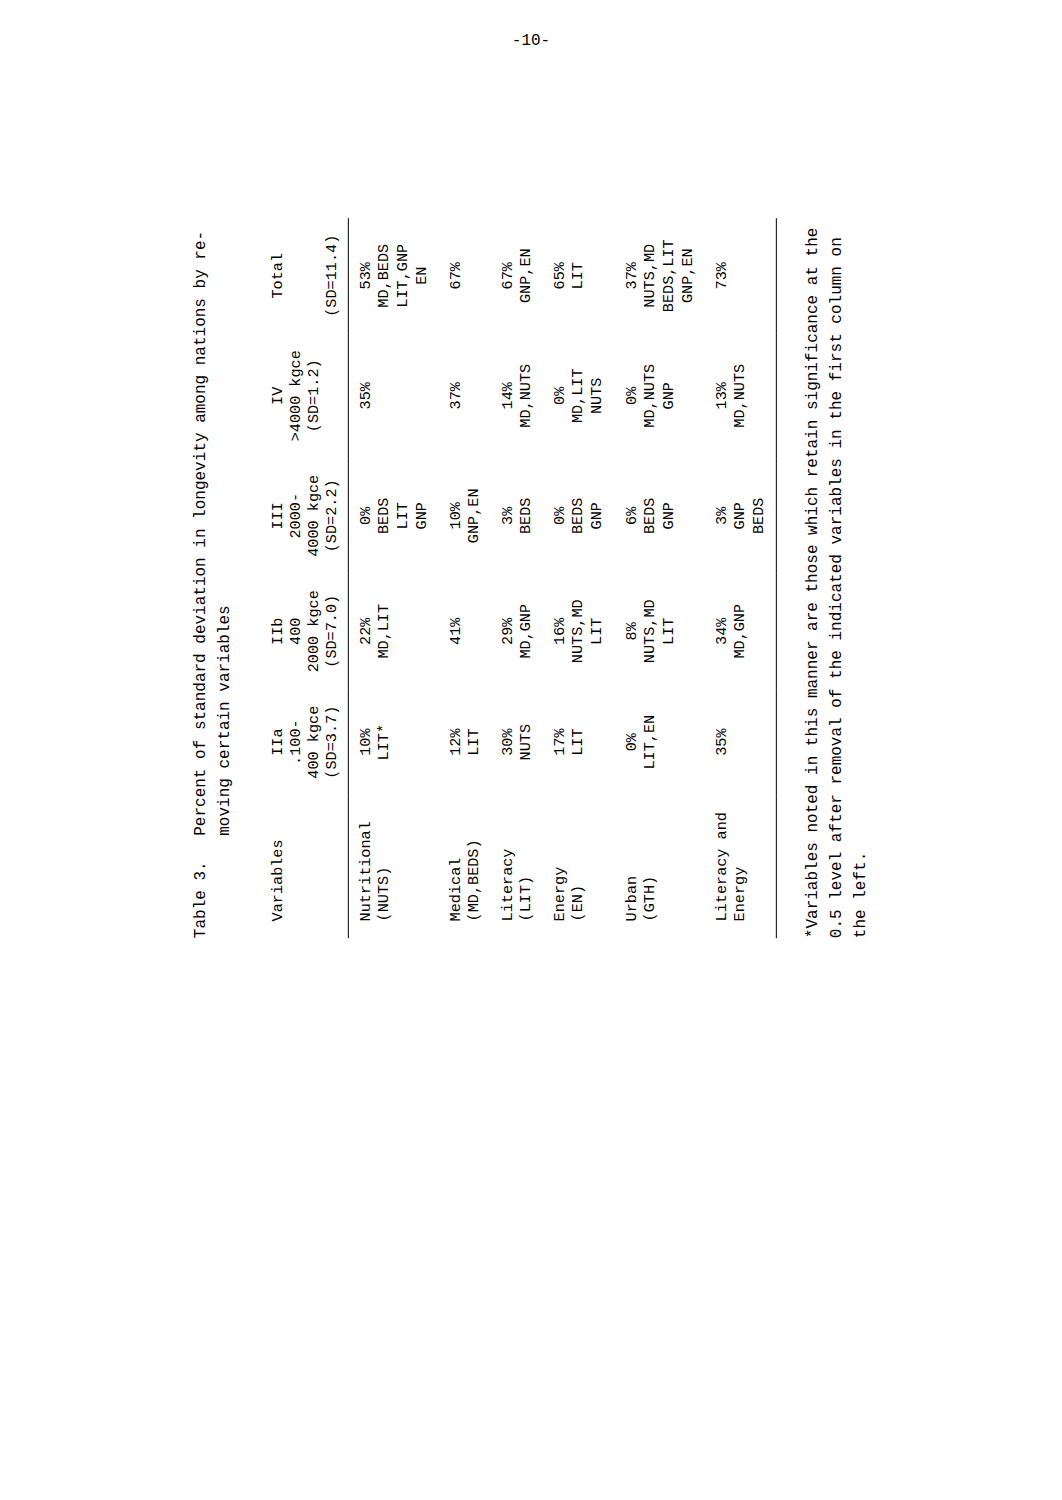-10-
Table 3. Percent of standard deviation in longevity among nations by re-
moving certain variables
| Variables | IIa .100- 400 kgce (SD=3.7) | IIb 400 2000 kgce (SD=7.0) | III 2000- 4000 kgce (SD=2.2) | IV >4000 kgce (SD=1.2) | Total (SD=11.4) |
| --- | --- | --- | --- | --- | --- |
| Nutritional (NUTS) | 10% LIT* | 22% MD,LIT | 0% BEDS LIT GNP | 35% | 53% MD,BEDS LIT,GNP EN |
| Medical (MD,BEDS) | 12% LIT | 41% | 10% GNP,EN | 37% | 67% |
| Literacy (LIT) | 30% NUTS | 29% MD,GNP | 3% BEDS | 14% MD,NUTS | 67% GNP,EN |
| Energy (EN) | 17% LIT | 16% NUTS,MD LIT | 0% BEDS GNP | 0% MD,LIT NUTS | 65% LIT |
| Urban (GTH) | 0% LIT,EN | 8% NUTS,MD LIT | 6% BEDS GNP | 0% MD,NUTS GNP | 37% NUTS,MD BEDS,LIT GNP,EN |
| Literacy and Energy | 35% | 34% MD,GNP | 3% GNP BEDS | 13% MD,NUTS | 73% |
*Variables noted in this manner are those which retain significance at the 0.5 level after removal of the indicated variables in the first column on the left.